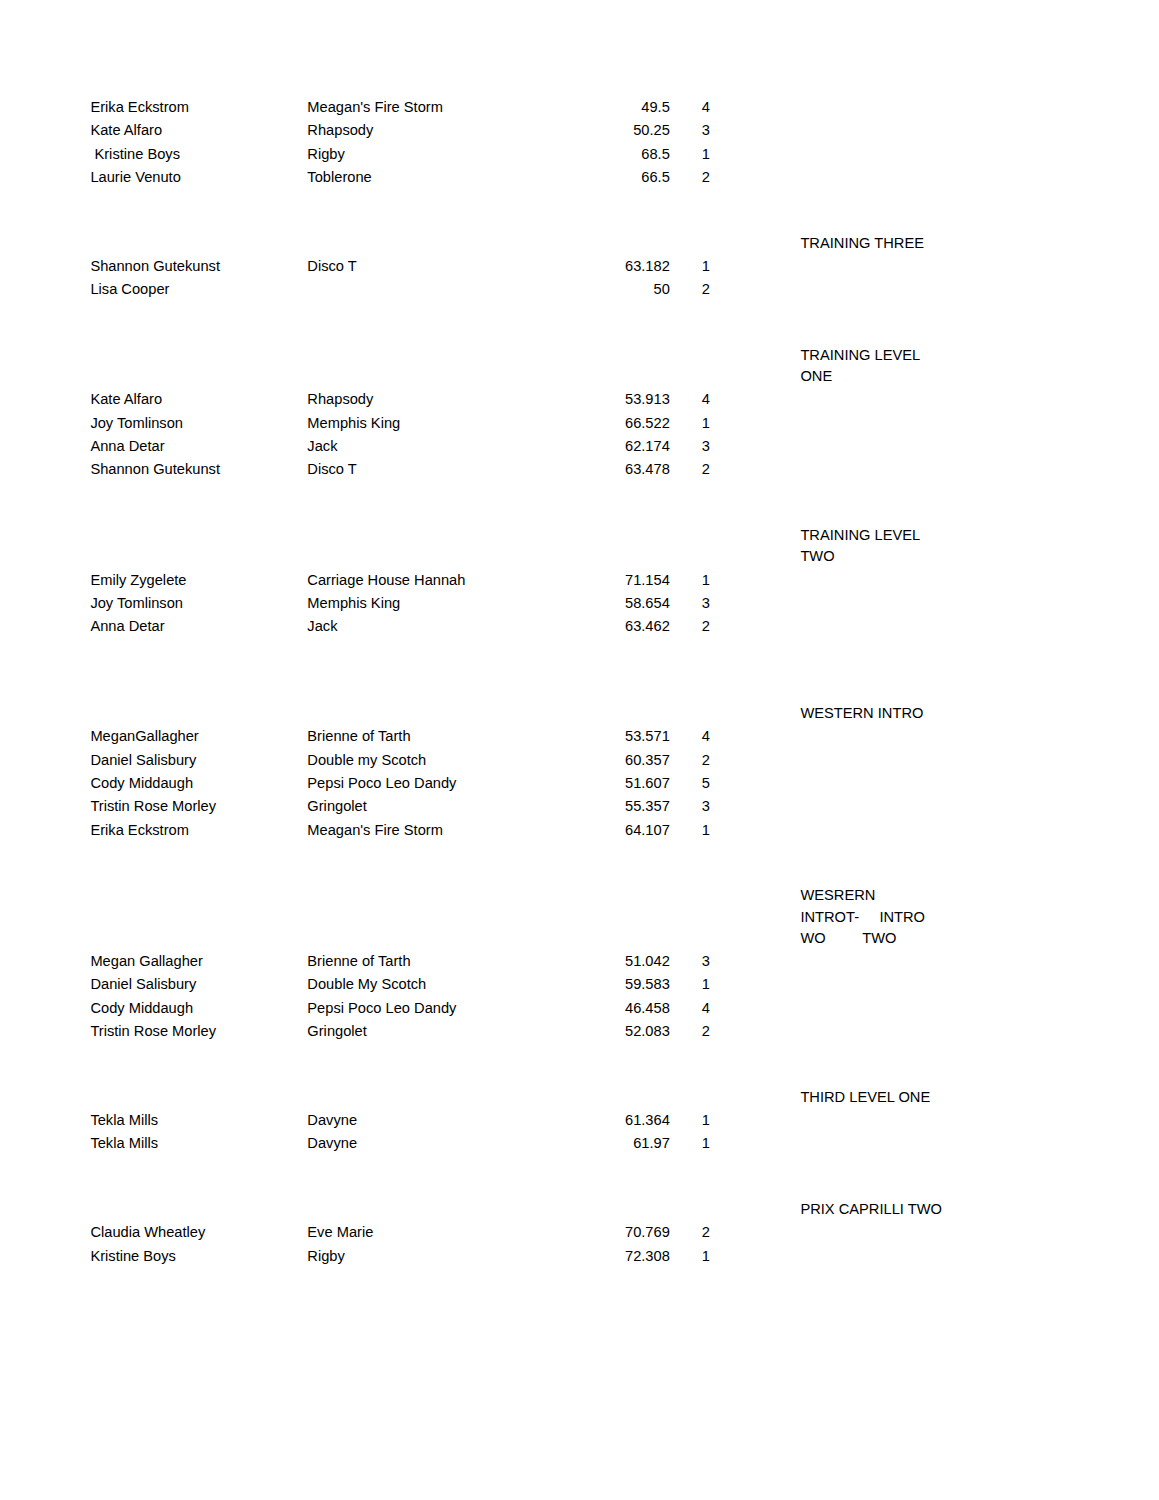| Erika Eckstrom | Meagan's Fire Storm | 49.5 | 4 | |
| Kate Alfaro | Rhapsody | 50.25 | 3 | |
| Kristine Boys | Rigby | 68.5 | 1 | |
| Laurie Venuto | Toblerone | 66.5 | 2 | |
| | | | | Training Three |
| Shannon Gutekunst | Disco T | 63.182 | 1 | |
| Lisa Cooper | | 50 | 2 | |
| | | | | Training Level One |
| Kate Alfaro | Rhapsody | 53.913 | 4 | |
| Joy Tomlinson | Memphis King | 66.522 | 1 | |
| Anna Detar | Jack | 62.174 | 3 | |
| Shannon Gutekunst | Disco T | 63.478 | 2 | |
| | | | | Training Level Two |
| Emily Zygelete | Carriage House Hannah | 71.154 | 1 | |
| Joy Tomlinson | Memphis King | 58.654 | 3 | |
| Anna Detar | Jack | 63.462 | 2 | |
| | | | | Western Intro |
| MeganGallagher | Brienne of Tarth | 53.571 | 4 | |
| Daniel Salisbury | Double my Scotch | 60.357 | 2 | |
| Cody Middaugh | Pepsi Poco Leo Dandy | 51.607 | 5 | |
| Tristin Rose Morley | Gringolet | 55.357 | 3 | |
| Erika Eckstrom | Meagan's Fire Storm | 64.107 | 1 | |
| | | | | Wesrern Introt- Intro wo Two |
| Megan Gallagher | Brienne of Tarth | 51.042 | 3 | |
| Daniel Salisbury | Double My Scotch | 59.583 | 1 | |
| Cody Middaugh | Pepsi Poco Leo Dandy | 46.458 | 4 | |
| Tristin Rose Morley | Gringolet | 52.083 | 2 | |
| | | | | Third Level One |
| Tekla Mills | Davyne | 61.364 | 1 | |
| Tekla Mills | Davyne | 61.97 | 1 | |
| | | | | Prix Caprilli Two |
| Claudia Wheatley | Eve Marie | 70.769 | 2 | |
| Kristine Boys | Rigby | 72.308 | 1 | |